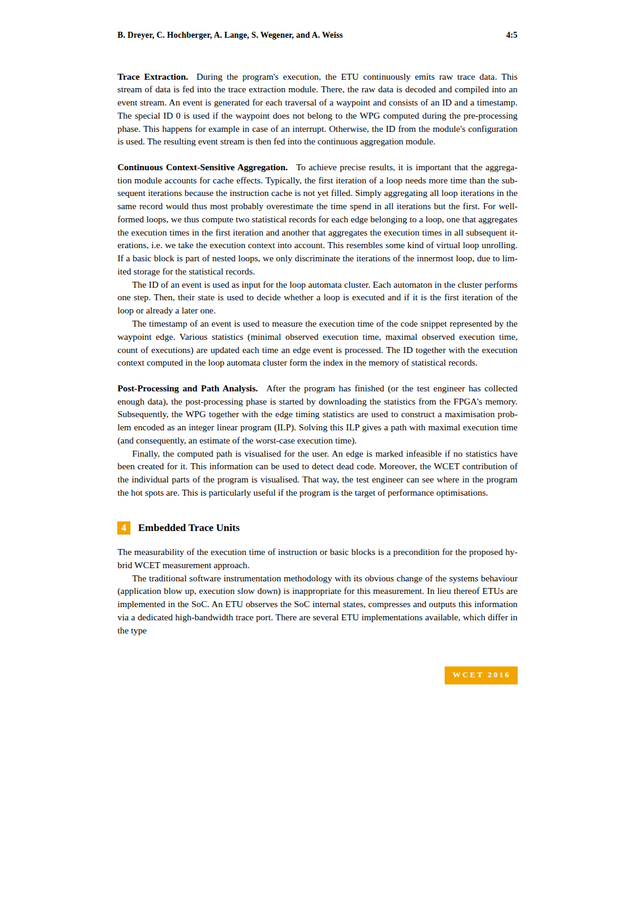B. Dreyer, C. Hochberger, A. Lange, S. Wegener, and A. Weiss 4:5
Trace Extraction. During the program's execution, the ETU continuously emits raw trace data. This stream of data is fed into the trace extraction module. There, the raw data is decoded and compiled into an event stream. An event is generated for each traversal of a waypoint and consists of an ID and a timestamp. The special ID 0 is used if the waypoint does not belong to the WPG computed during the pre-processing phase. This happens for example in case of an interrupt. Otherwise, the ID from the module's configuration is used. The resulting event stream is then fed into the continuous aggregation module.
Continuous Context-Sensitive Aggregation. To achieve precise results, it is important that the aggregation module accounts for cache effects. Typically, the first iteration of a loop needs more time than the subsequent iterations because the instruction cache is not yet filled. Simply aggregating all loop iterations in the same record would thus most probably overestimate the time spend in all iterations but the first. For well-formed loops, we thus compute two statistical records for each edge belonging to a loop, one that aggregates the execution times in the first iteration and another that aggregates the execution times in all subsequent iterations, i.e. we take the execution context into account. This resembles some kind of virtual loop unrolling. If a basic block is part of nested loops, we only discriminate the iterations of the innermost loop, due to limited storage for the statistical records.
The ID of an event is used as input for the loop automata cluster. Each automaton in the cluster performs one step. Then, their state is used to decide whether a loop is executed and if it is the first iteration of the loop or already a later one.
The timestamp of an event is used to measure the execution time of the code snippet represented by the waypoint edge. Various statistics (minimal observed execution time, maximal observed execution time, count of executions) are updated each time an edge event is processed. The ID together with the execution context computed in the loop automata cluster form the index in the memory of statistical records.
Post-Processing and Path Analysis. After the program has finished (or the test engineer has collected enough data), the post-processing phase is started by downloading the statistics from the FPGA's memory. Subsequently, the WPG together with the edge timing statistics are used to construct a maximisation problem encoded as an integer linear program (ILP). Solving this ILP gives a path with maximal execution time (and consequently, an estimate of the worst-case execution time).
Finally, the computed path is visualised for the user. An edge is marked infeasible if no statistics have been created for it. This information can be used to detect dead code. Moreover, the WCET contribution of the individual parts of the program is visualised. That way, the test engineer can see where in the program the hot spots are. This is particularly useful if the program is the target of performance optimisations.
4 Embedded Trace Units
The measurability of the execution time of instruction or basic blocks is a precondition for the proposed hybrid WCET measurement approach.
The traditional software instrumentation methodology with its obvious change of the systems behaviour (application blow up, execution slow down) is inappropriate for this measurement. In lieu thereof ETUs are implemented in the SoC. An ETU observes the SoC internal states, compresses and outputs this information via a dedicated high-bandwidth trace port. There are several ETU implementations available, which differ in the type
WCET 2016